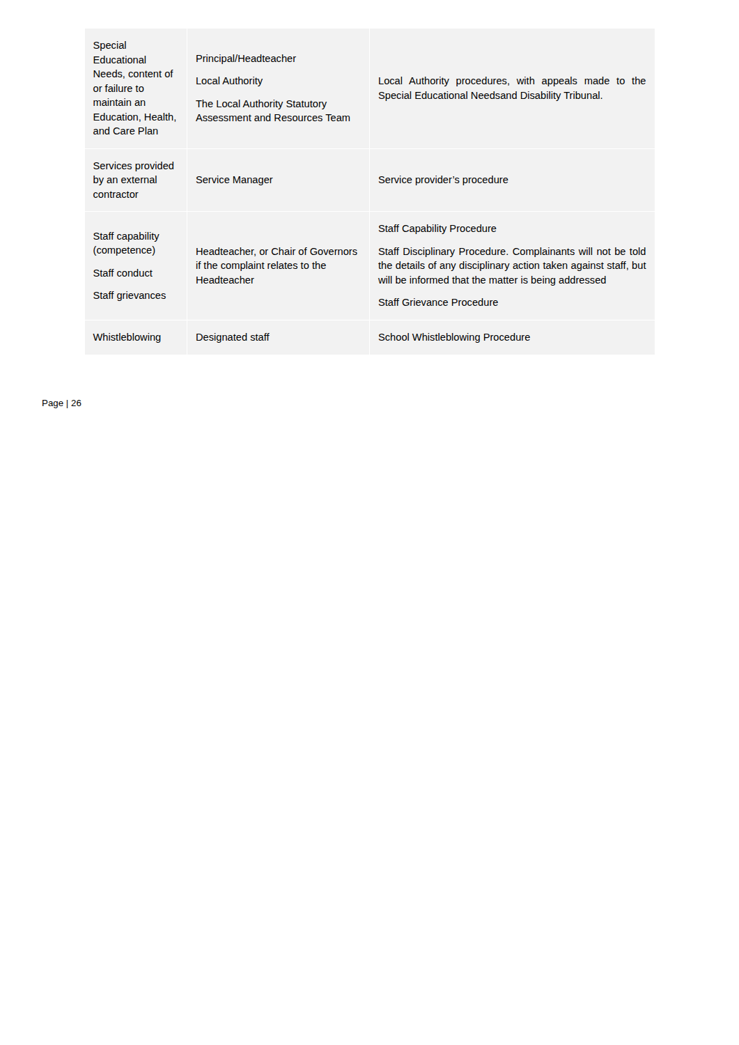| Special Educational Needs, content of or failure to maintain an Education, Health, and Care Plan | Principal/Headteacher Local Authority The Local Authority Statutory Assessment and Resources Team | Local Authority procedures, with appeals made to the Special Educational Needsand Disability Tribunal. |
| Services provided by an external contractor | Service Manager | Service provider’s procedure |
| Staff capability (competence) Staff conduct Staff grievances | Headteacher, or Chair of Governors if the complaint relates to the Headteacher | Staff Capability Procedure Staff Disciplinary Procedure. Complainants will not be told the details of any disciplinary action taken against staff, but will be informed that the matter is being addressed Staff Grievance Procedure |
| Whistleblowing | Designated staff | School Whistleblowing Procedure |
Page | 26